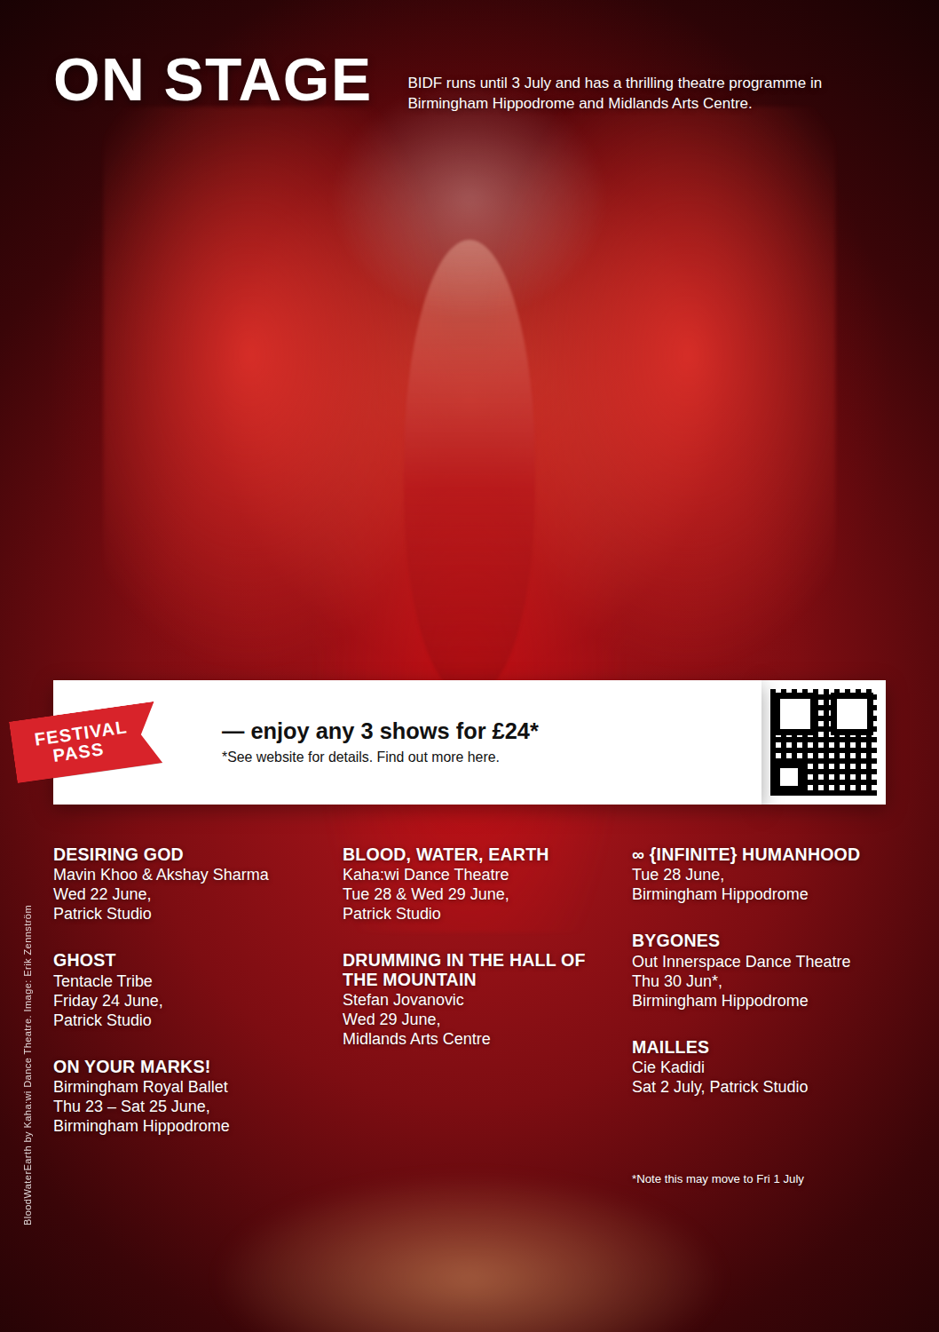On Stage
BIDF runs until 3 July and has a thrilling theatre programme in Birmingham Hippodrome and Midlands Arts Centre.
Festival Pass
— enjoy any 3 shows for £24*
*See website for details. Find out more here.
Desiring God
Mavin Khoo & Akshay Sharma
Wed 22 June,
Patrick Studio
Ghost
Tentacle Tribe
Friday 24 June,
Patrick Studio
On Your Marks!
Birmingham Royal Ballet
Thu 23 – Sat 25 June,
Birmingham Hippodrome
Blood, Water, Earth
Kaha:wi Dance Theatre
Tue 28 & Wed 29 June,
Patrick Studio
Drumming in the Hall of the Mountain
Stefan Jovanovic
Wed 29 June,
Midlands Arts Centre
∞ {Infinite} Humanhood
Tue 28 June,
Birmingham Hippodrome
Bygones
Out Innerspace Dance Theatre
Thu 30 Jun*,
Birmingham Hippodrome
Mailles
Cie Kadidi
Sat 2 July, Patrick Studio
*Note this may move to Fri 1 July
BloodWaterEarth by Kaha:wi Dance Theatre. Image: Erik Zennström